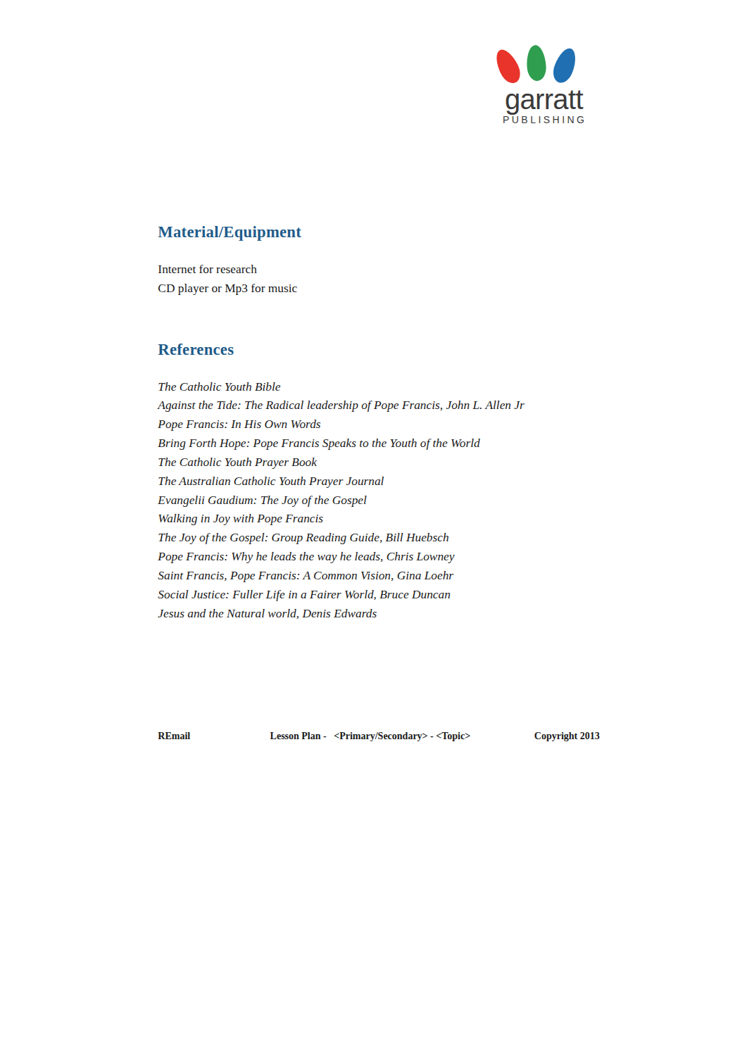garratt
PUBLISHING
Material/Equipment
Internet for research
CD player or Mp3 for music
References
The Catholic Youth Bible
Against the Tide: The Radical leadership of Pope Francis, John L. Allen Jr
Pope Francis: In His Own Words
Bring Forth Hope: Pope Francis Speaks to the Youth of the World
The Catholic Youth Prayer Book
The Australian Catholic Youth Prayer Journal
Evangelii Gaudium: The Joy of the Gospel
Walking in Joy with Pope Francis
The Joy of the Gospel: Group Reading Guide, Bill Huebsch
Pope Francis: Why he leads the way he leads, Chris Lowney
Saint Francis, Pope Francis: A Common Vision, Gina Loehr
Social Justice: Fuller Life in a Fairer World, Bruce Duncan
Jesus and the Natural world, Denis Edwards
REmail
Lesson Plan - <Primary/Secondary> - <Topic>
Copyright 2013